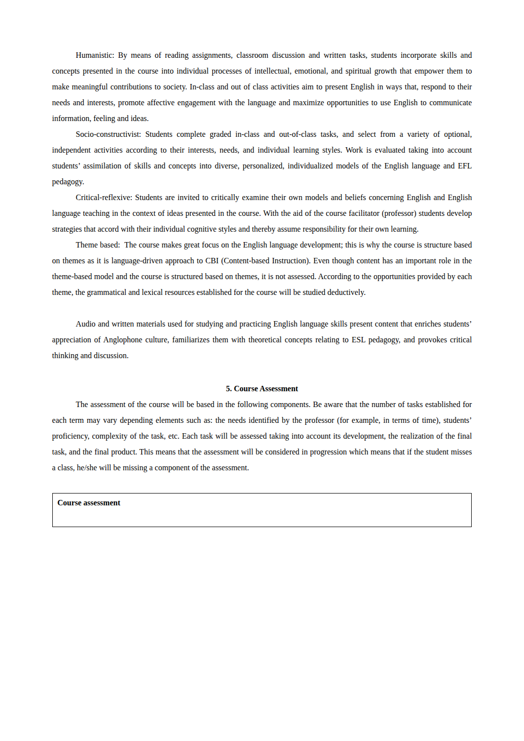Humanistic: By means of reading assignments, classroom discussion and written tasks, students incorporate skills and concepts presented in the course into individual processes of intellectual, emotional, and spiritual growth that empower them to make meaningful contributions to society. In-class and out of class activities aim to present English in ways that, respond to their needs and interests, promote affective engagement with the language and maximize opportunities to use English to communicate information, feeling and ideas.
Socio-constructivist: Students complete graded in-class and out-of-class tasks, and select from a variety of optional, independent activities according to their interests, needs, and individual learning styles. Work is evaluated taking into account students’ assimilation of skills and concepts into diverse, personalized, individualized models of the English language and EFL pedagogy.
Critical-reflexive: Students are invited to critically examine their own models and beliefs concerning English and English language teaching in the context of ideas presented in the course. With the aid of the course facilitator (professor) students develop strategies that accord with their individual cognitive styles and thereby assume responsibility for their own learning.
Theme based: The course makes great focus on the English language development; this is why the course is structure based on themes as it is language-driven approach to CBI (Content-based Instruction). Even though content has an important role in the theme-based model and the course is structured based on themes, it is not assessed. According to the opportunities provided by each theme, the grammatical and lexical resources established for the course will be studied deductively.
Audio and written materials used for studying and practicing English language skills present content that enriches students’ appreciation of Anglophone culture, familiarizes them with theoretical concepts relating to ESL pedagogy, and provokes critical thinking and discussion.
5. Course Assessment
The assessment of the course will be based in the following components. Be aware that the number of tasks established for each term may vary depending elements such as: the needs identified by the professor (for example, in terms of time), students’ proficiency, complexity of the task, etc. Each task will be assessed taking into account its development, the realization of the final task, and the final product. This means that the assessment will be considered in progression which means that if the student misses a class, he/she will be missing a component of the assessment.
Course assessment